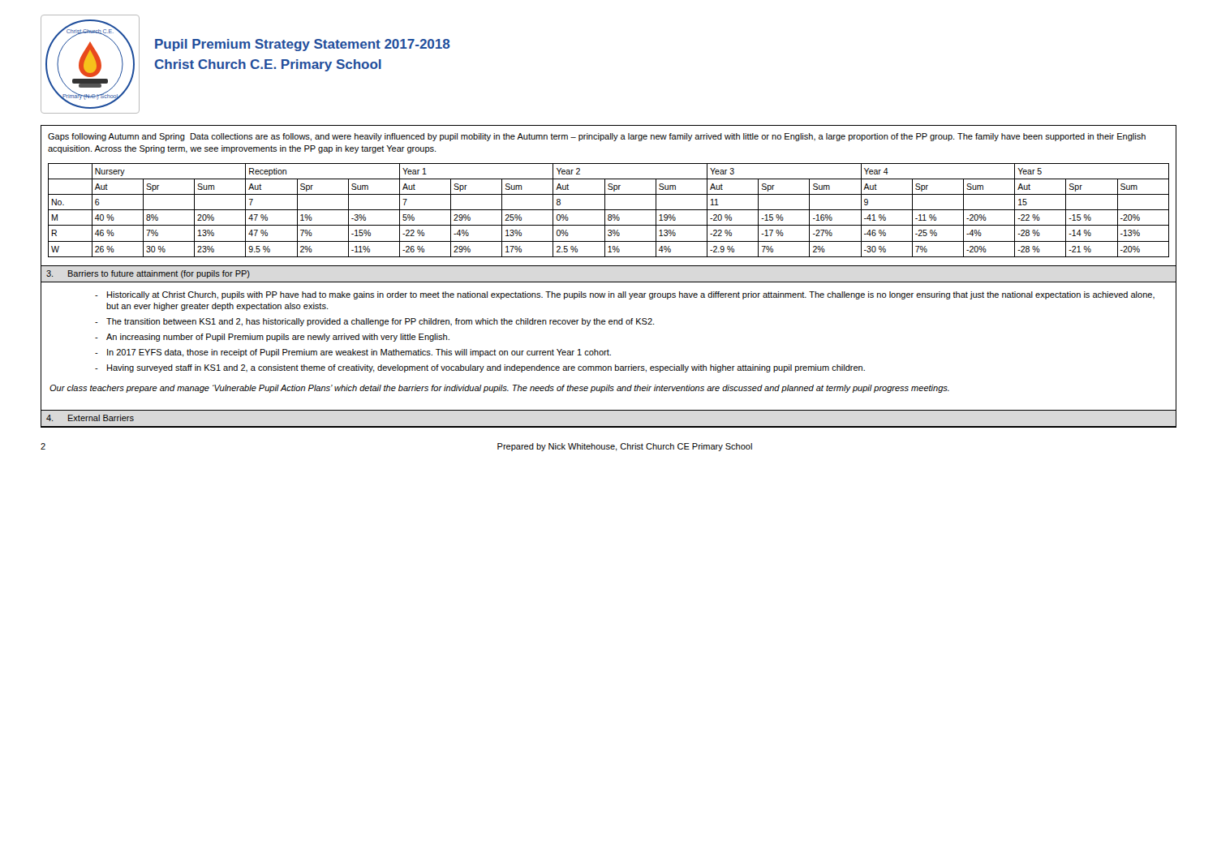Christ Church C.E. Primary (N.C.) School
Pupil Premium Strategy Statement 2017-2018
Christ Church C.E. Primary School
Gaps following Autumn and Spring Data collections are as follows, and were heavily influenced by pupil mobility in the Autumn term – principally a large new family arrived with little or no English, a large proportion of the PP group. The family have been supported in their English acquisition. Across the Spring term, we see improvements in the PP gap in key target Year groups.
| | Nursery | Reception | Year 1 | Year 2 | Year 3 | Year 4 | Year 5 |
| --- | --- | --- | --- | --- | --- | --- | --- |
| | Aut | Spr | Sum | Aut | Spr | Sum | Aut | Spr | Sum | Aut | Spr | Sum | Aut | Spr | Sum | Aut | Spr | Sum | Aut | Spr | Sum |
| No. | 6 | | | 7 | | | 7 | | | 8 | | | 11 | | | 9 | | | 15 | | |
| M | 40 % | 8% | 20% | 47 % | 1% | -3% | 5% | 29% | 25% | 0% | 8% | 19% | -20 % | -15 % | -16% | -41 % | -11 % | -20% | -22 % | -15 % | -20% |
| R | 46 % | 7% | 13% | 47 % | 7% | -15% | -22 % | -4% | 13% | 0% | 3% | 13% | -22 % | -17 % | -27% | -46 % | -25 % | -4% | -28 % | -14 % | -13% |
| W | 26 % | 30 % | 23% | 9.5 % | 2% | -11% | -26 % | 29% | 17% | 2.5 % | 1% | 4% | -2.9 % | 7% | 2% | -30 % | 7% | -20% | -28 % | -21 % | -20% |
3. Barriers to future attainment (for pupils for PP)
Historically at Christ Church, pupils with PP have had to make gains in order to meet the national expectations. The pupils now in all year groups have a different prior attainment. The challenge is no longer ensuring that just the national expectation is achieved alone, but an ever higher greater depth expectation also exists.
The transition between KS1 and 2, has historically provided a challenge for PP children, from which the children recover by the end of KS2.
An increasing number of Pupil Premium pupils are newly arrived with very little English.
In 2017 EYFS data, those in receipt of Pupil Premium are weakest in Mathematics. This will impact on our current Year 1 cohort.
Having surveyed staff in KS1 and 2, a consistent theme of creativity, development of vocabulary and independence are common barriers, especially with higher attaining pupil premium children.
Our class teachers prepare and manage ‘Vulnerable Pupil Action Plans’ which detail the barriers for individual pupils. The needs of these pupils and their interventions are discussed and planned at termly pupil progress meetings.
4. External Barriers
2
Prepared by Nick Whitehouse, Christ Church CE Primary School